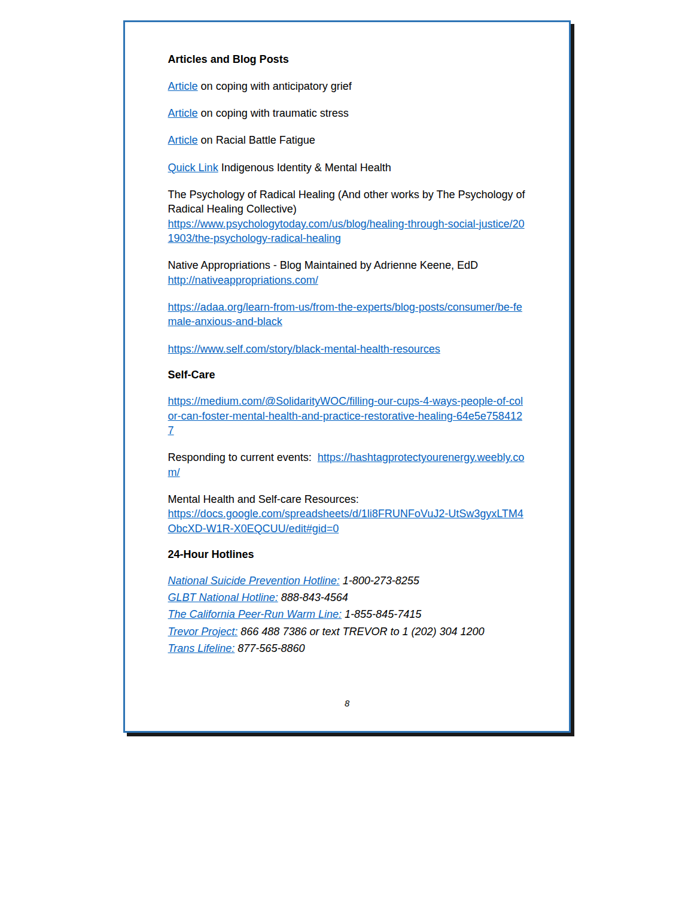Articles and Blog Posts
Article on coping with anticipatory grief
Article on coping with traumatic stress
Article on Racial Battle Fatigue
Quick Link Indigenous Identity & Mental Health
The Psychology of Radical Healing (And other works by The Psychology of Radical Healing Collective)
https://www.psychologytoday.com/us/blog/healing-through-social-justice/201903/the-psychology-radical-healing
Native Appropriations - Blog Maintained by Adrienne Keene, EdD
http://nativeappropriations.com/
https://adaa.org/learn-from-us/from-the-experts/blog-posts/consumer/be-female-anxious-and-black
https://www.self.com/story/black-mental-health-resources
Self-Care
https://medium.com/@SolidarityWOC/filling-our-cups-4-ways-people-of-color-can-foster-mental-health-and-practice-restorative-healing-64e5e7584127
Responding to current events: https://hashtagprotectyourenergy.weebly.com/
Mental Health and Self-care Resources:
https://docs.google.com/spreadsheets/d/1li8FRUNFoVuJ2-UtSw3gyxLTM4ObcXD-W1R-X0EQCUU/edit#gid=0
24-Hour Hotlines
National Suicide Prevention Hotline: 1-800-273-8255
GLBT National Hotline: 888-843-4564
The California Peer-Run Warm Line: 1-855-845-7415
Trevor Project: 866 488 7386 or text TREVOR to 1 (202) 304 1200
Trans Lifeline: 877-565-8860
8